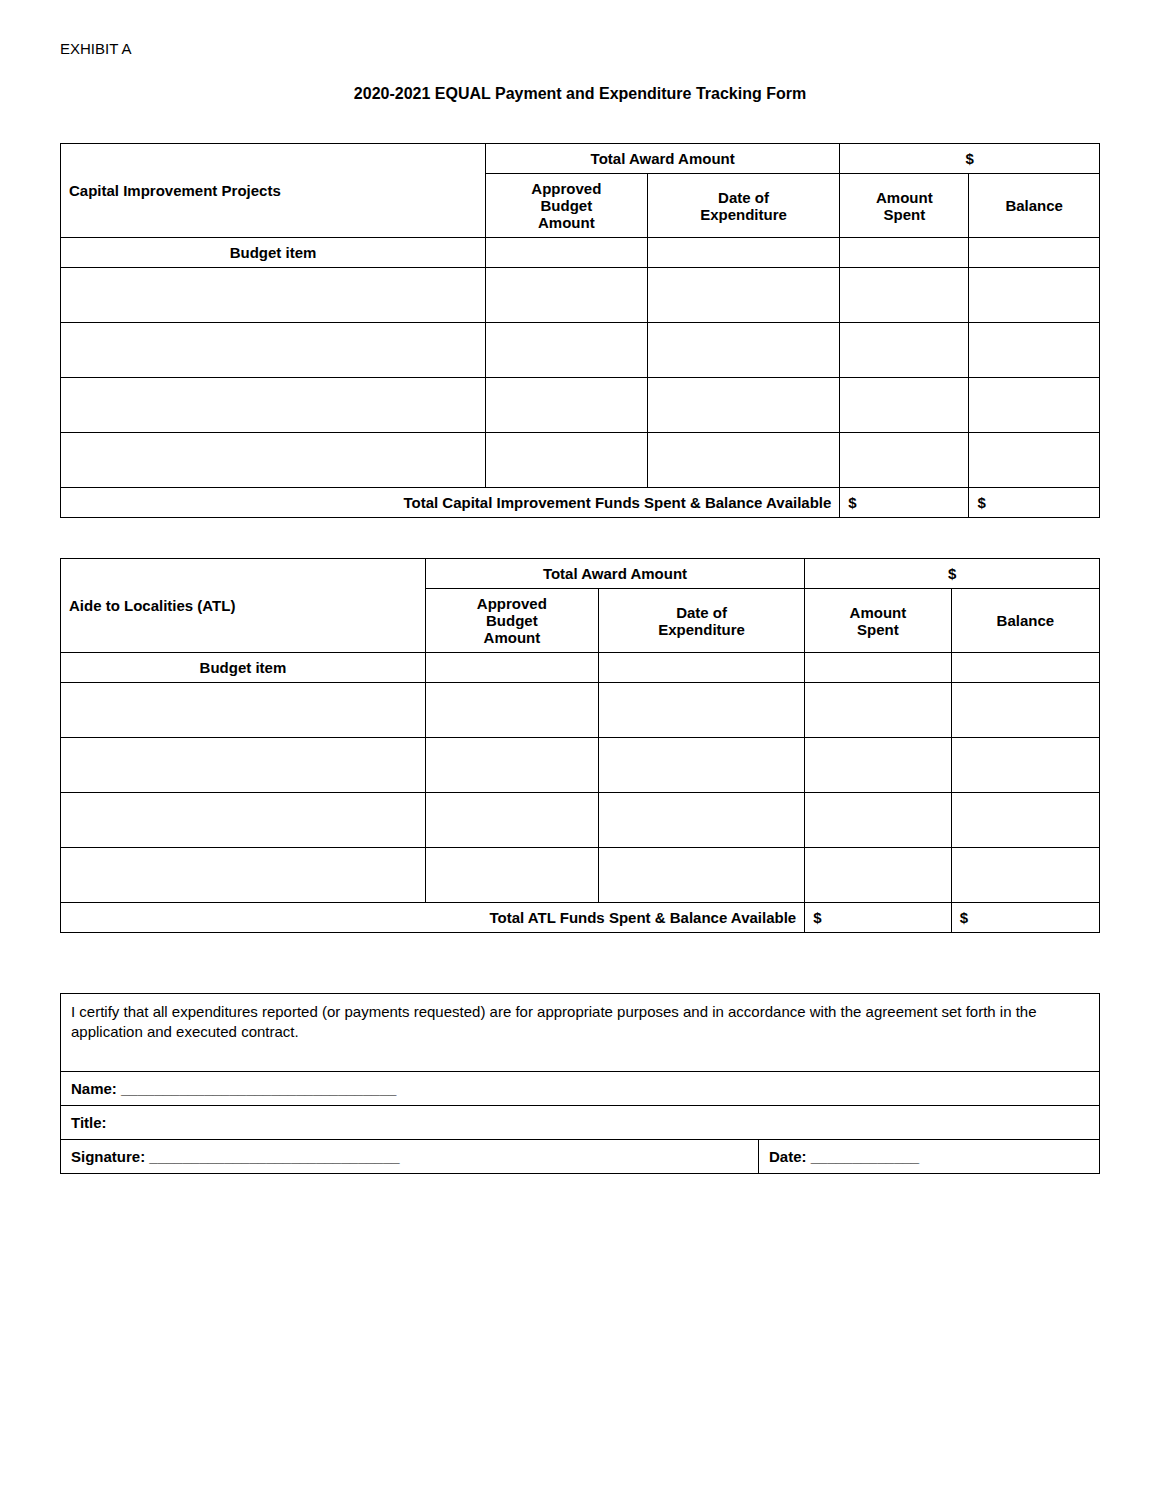EXHIBIT A
2020-2021 EQUAL Payment and Expenditure Tracking Form
| Capital Improvement Projects | Total Award Amount | $ |
| Approved Budget Amount | Date of Expenditure | Amount Spent | Balance |
| Budget item | | | | |
| Total Capital Improvement Funds Spent & Balance Available | $ | $ |
| Aide to Localities (ATL) | Total Award Amount | $ |
| Approved Budget Amount | Date of Expenditure | Amount Spent | Balance |
| Budget item | | | | |
| Total ATL Funds Spent & Balance Available | $ | $ |
| I certify that all expenditures reported (or payments requested) are for appropriate purposes and in accordance with the agreement set forth in the application and executed contract. |
| Name: _________________________________ |
| Title: |
| Signature: ______________________________ | Date: _____________ |